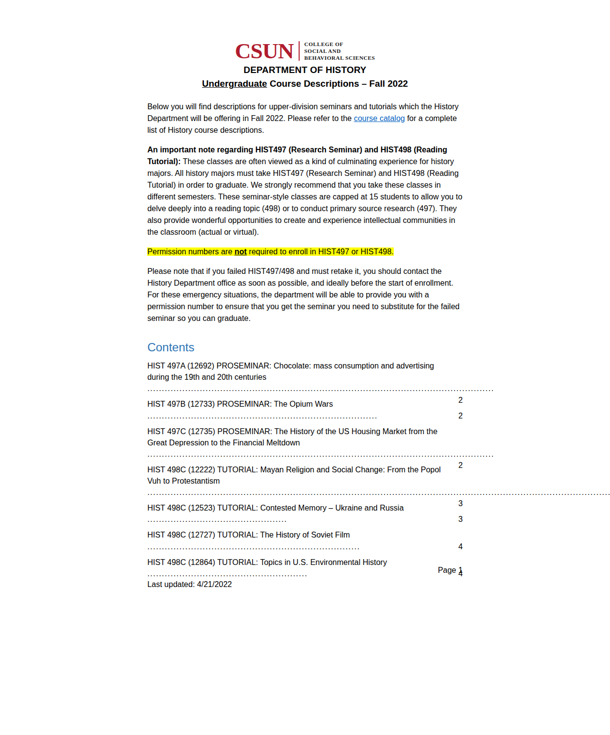CSUN College of
Social and
Behavioral Sciences
DEPARTMENT OF HISTORY
Undergraduate Course Descriptions – Fall 2022
Below you will find descriptions for upper-division seminars and tutorials which the History Department will be offering in Fall 2022. Please refer to the course catalog for a complete list of History course descriptions.
An important note regarding HIST497 (Research Seminar) and HIST498 (Reading Tutorial): These classes are often viewed as a kind of culminating experience for history majors. All history majors must take HIST497 (Research Seminar) and HIST498 (Reading Tutorial) in order to graduate. We strongly recommend that you take these classes in different semesters. These seminar-style classes are capped at 15 students to allow you to delve deeply into a reading topic (498) or to conduct primary source research (497). They also provide wonderful opportunities to create and experience intellectual communities in the classroom (actual or virtual).
Permission numbers are not required to enroll in HIST497 or HIST498.
Please note that if you failed HIST497/498 and must retake it, you should contact the History Department office as soon as possible, and ideally before the start of enrollment. For these emergency situations, the department will be able to provide you with a permission number to ensure that you get the seminar you need to substitute for the failed seminar so you can graduate.
Contents
HIST 497A (12692) PROSEMINAR: Chocolate: mass consumption and advertising during the 19th and 20th centuries ....................................................................................................................... 2
HIST 497B (12733) PROSEMINAR: The Opium Wars ............................................................................... 2
HIST 497C (12735) PROSEMINAR: The History of the US Housing Market from the Great Depression to the Financial Meltdown ....................................................................................................................... 2
HIST 498C (12222) TUTORIAL: Mayan Religion and Social Change: From the Popol Vuh to Protestantism ................................................................................................................................................................. 3
HIST 498C (12523) TUTORIAL: Contested Memory – Ukraine and Russia ................................................ 3
HIST 498C (12727) TUTORIAL: The History of Soviet Film ......................................................................... 4
HIST 498C (12864) TUTORIAL: Topics in U.S. Environmental History ....................................................... 4
Page 1
Last updated: 4/21/2022